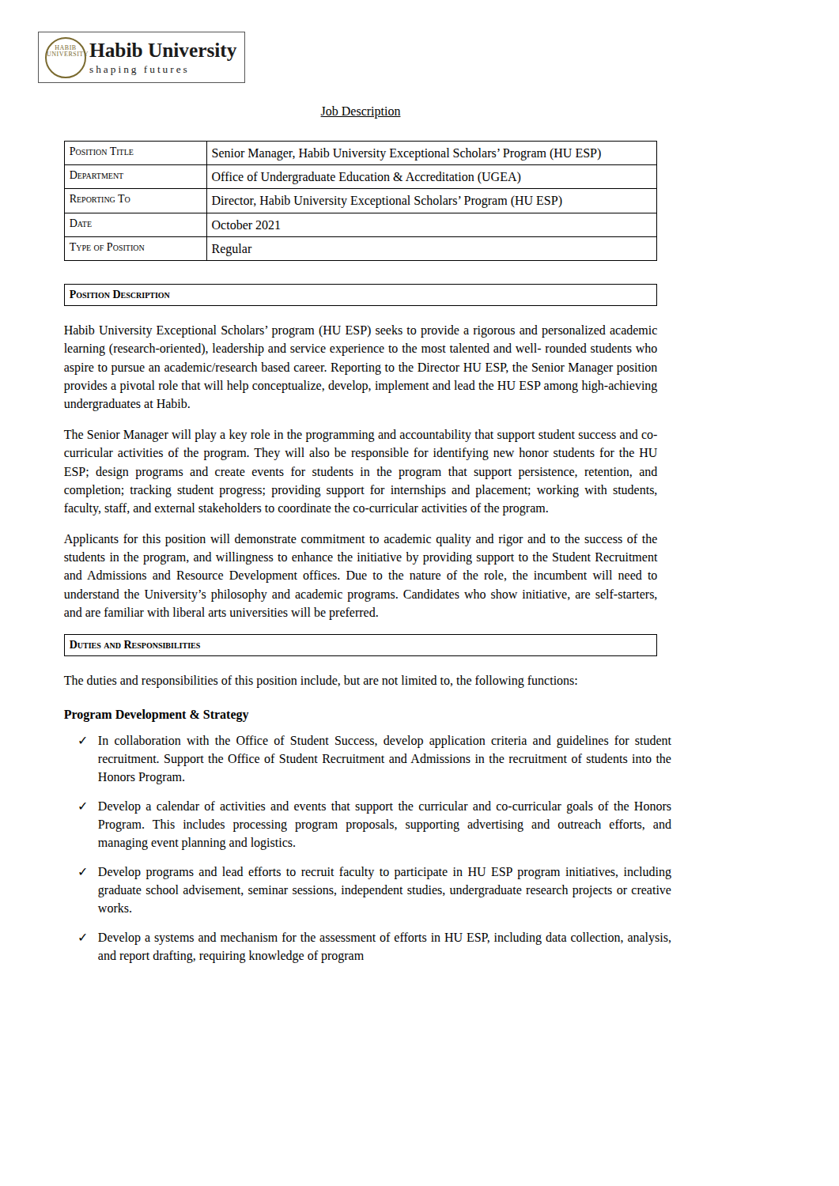HABIB
UNIVERSITY Habib University
shaping futures
Job Description
| Position Title | Senior Manager, Habib University Exceptional Scholars’ Program (HU ESP) |
| Department | Office of Undergraduate Education & Accreditation (UGEA) |
| Reporting To | Director, Habib University Exceptional Scholars’ Program (HU ESP) |
| Date | October 2021 |
| Type of Position | Regular |
| Position Description |
Habib University Exceptional Scholars’ program (HU ESP) seeks to provide a rigorous and personalized academic learning (research-oriented), leadership and service experience to the most talented and well- rounded students who aspire to pursue an academic/research based career. Reporting to the Director HU ESP, the Senior Manager position provides a pivotal role that will help conceptualize, develop, implement and lead the HU ESP among high-achieving undergraduates at Habib.
The Senior Manager will play a key role in the programming and accountability that support student success and co-curricular activities of the program. They will also be responsible for identifying new honor students for the HU ESP; design programs and create events for students in the program that support persistence, retention, and completion; tracking student progress; providing support for internships and placement; working with students, faculty, staff, and external stakeholders to coordinate the co-curricular activities of the program.
Applicants for this position will demonstrate commitment to academic quality and rigor and to the success of the students in the program, and willingness to enhance the initiative by providing support to the Student Recruitment and Admissions and Resource Development offices. Due to the nature of the role, the incumbent will need to understand the University’s philosophy and academic programs. Candidates who show initiative, are self-starters, and are familiar with liberal arts universities will be preferred.
| Duties and Responsibilities |
The duties and responsibilities of this position include, but are not limited to, the following functions:
Program Development & Strategy
In collaboration with the Office of Student Success, develop application criteria and guidelines for student recruitment. Support the Office of Student Recruitment and Admissions in the recruitment of students into the Honors Program.
Develop a calendar of activities and events that support the curricular and co-curricular goals of the Honors Program. This includes processing program proposals, supporting advertising and outreach efforts, and managing event planning and logistics.
Develop programs and lead efforts to recruit faculty to participate in HU ESP program initiatives, including graduate school advisement, seminar sessions, independent studies, undergraduate research projects or creative works.
Develop a systems and mechanism for the assessment of efforts in HU ESP, including data collection, analysis, and report drafting, requiring knowledge of program